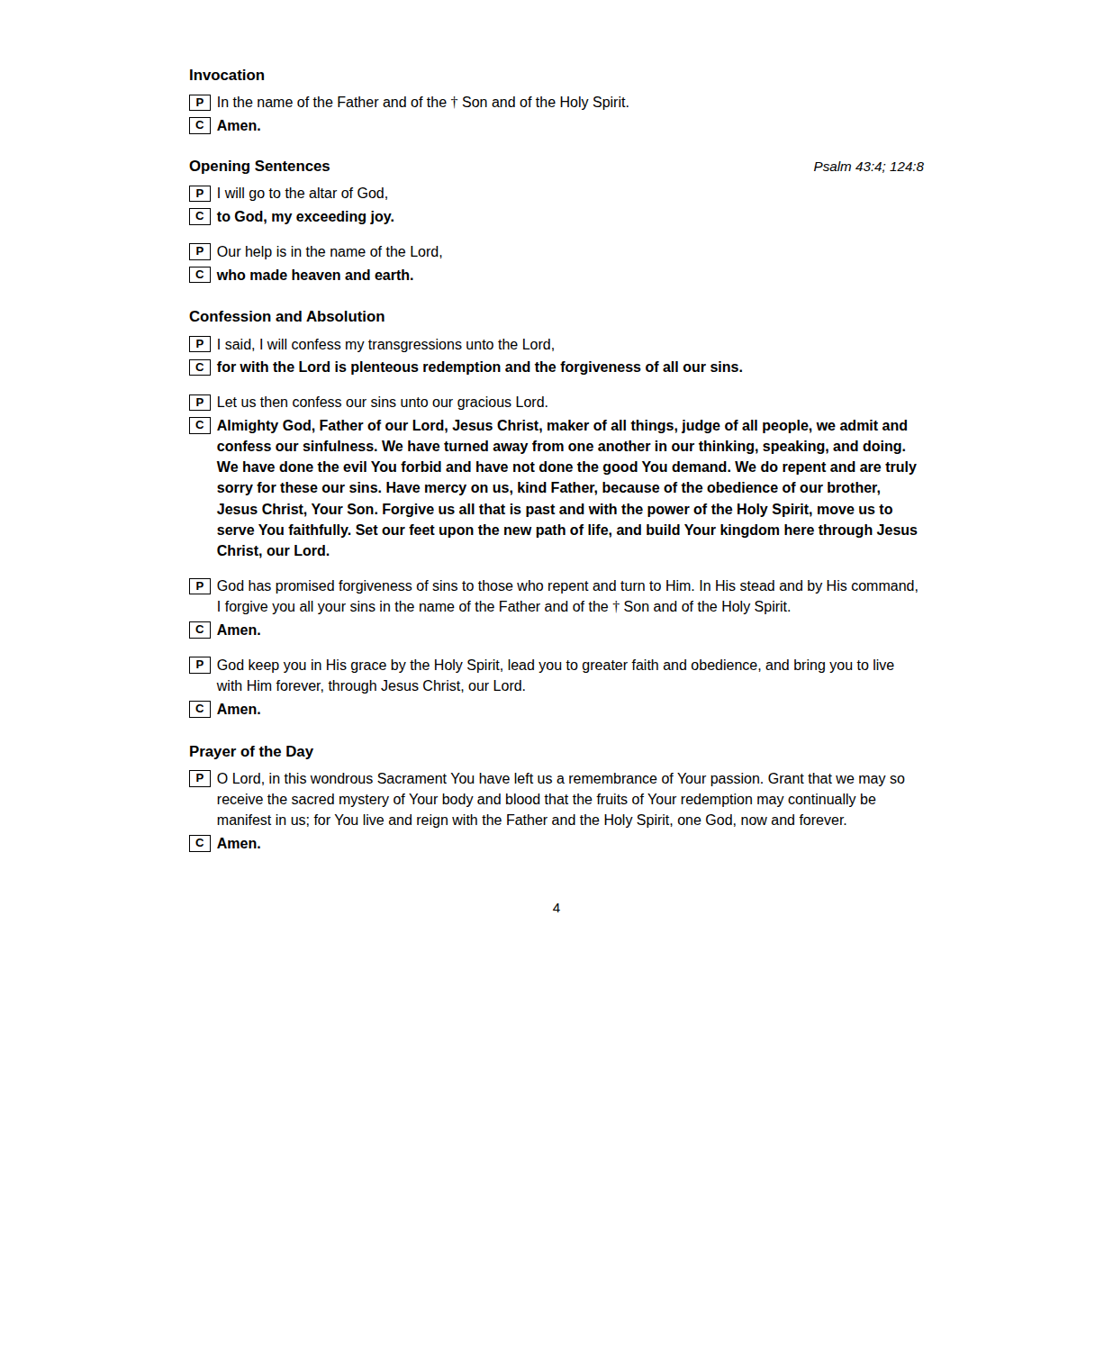Invocation
P In the name of the Father and of the † Son and of the Holy Spirit.
C Amen.
Opening Sentences
Psalm 43:4; 124:8
P I will go to the altar of God,
C to God, my exceeding joy.
P Our help is in the name of the Lord,
C who made heaven and earth.
Confession and Absolution
P I said, I will confess my transgressions unto the Lord,
C for with the Lord is plenteous redemption and the forgiveness of all our sins.
P Let us then confess our sins unto our gracious Lord.
C Almighty God, Father of our Lord, Jesus Christ, maker of all things, judge of all people, we admit and confess our sinfulness. We have turned away from one another in our thinking, speaking, and doing. We have done the evil You forbid and have not done the good You demand. We do repent and are truly sorry for these our sins. Have mercy on us, kind Father, because of the obedience of our brother, Jesus Christ, Your Son. Forgive us all that is past and with the power of the Holy Spirit, move us to serve You faithfully. Set our feet upon the new path of life, and build Your kingdom here through Jesus Christ, our Lord.
P God has promised forgiveness of sins to those who repent and turn to Him. In His stead and by His command, I forgive you all your sins in the name of the Father and of the † Son and of the Holy Spirit.
C Amen.
P God keep you in His grace by the Holy Spirit, lead you to greater faith and obedience, and bring you to live with Him forever, through Jesus Christ, our Lord.
C Amen.
Prayer of the Day
P O Lord, in this wondrous Sacrament You have left us a remembrance of Your passion. Grant that we may so receive the sacred mystery of Your body and blood that the fruits of Your redemption may continually be manifest in us; for You live and reign with the Father and the Holy Spirit, one God, now and forever.
C Amen.
4